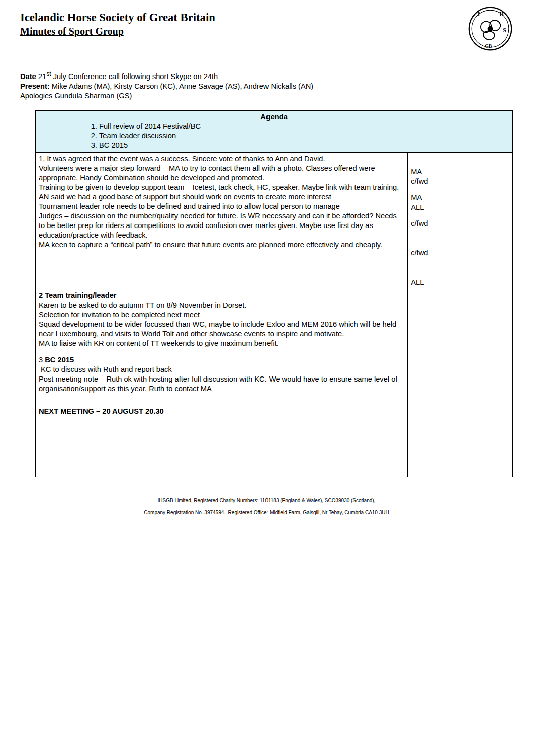Icelandic Horse Society of Great Britain
Minutes of Sport Group
I H S GB
Date 21st July Conference call following short Skype on 24th
Present: Mike Adams (MA), Kirsty Carson (KC), Anne Savage (AS), Andrew Nickalls (AN)
Apologies Gundula Sharman (GS)
| Agenda Full review of 2014 Festival/BC Team leader discussion BC 2015 |
| 1. It was agreed that the event was a success. Sincere vote of thanks to Ann and David. Volunteers were a major step forward – MA to try to contact them all with a photo. Classes offered were appropriate. Handy Combination should be developed and promoted. Training to be given to develop support team – Icetest, tack check, HC, speaker. Maybe link with team training. AN said we had a good base of support but should work on events to create more interest Tournament leader role needs to be defined and trained into to allow local person to manage Judges – discussion on the number/quality needed for future. Is WR necessary and can it be afforded? Needs to be better prep for riders at competitions to avoid confusion over marks given. Maybe use first day as education/practice with feedback. MA keen to capture a “critical path” to ensure that future events are planned more effectively and cheaply. | MA c/fwd MA ALL c/fwd c/fwd ALL |
| 2 Team training/leader Karen to be asked to do autumn TT on 8/9 November in Dorset. Selection for invitation to be completed next meet Squad development to be wider focussed than WC, maybe to include Exloo and MEM 2016 which will be held near Luxembourg, and visits to World Tolt and other showcase events to inspire and motivate. MA to liaise with KR on content of TT weekends to give maximum benefit. 3 BC 2015 KC to discuss with Ruth and report back Post meeting note – Ruth ok with hosting after full discussion with KC. We would have to ensure same level of organisation/support as this year. Ruth to contact MA NEXT MEETING – 20 AUGUST 20.30 | |
IHSGB Limited, Registered Charity Numbers: 1101183 (England & Wales), SCO39030 (Scotland),
Company Registration No. 3974594. Registered Office: Midfield Farm, Gaisgill, Nr Tebay, Cumbria CA10 3UH